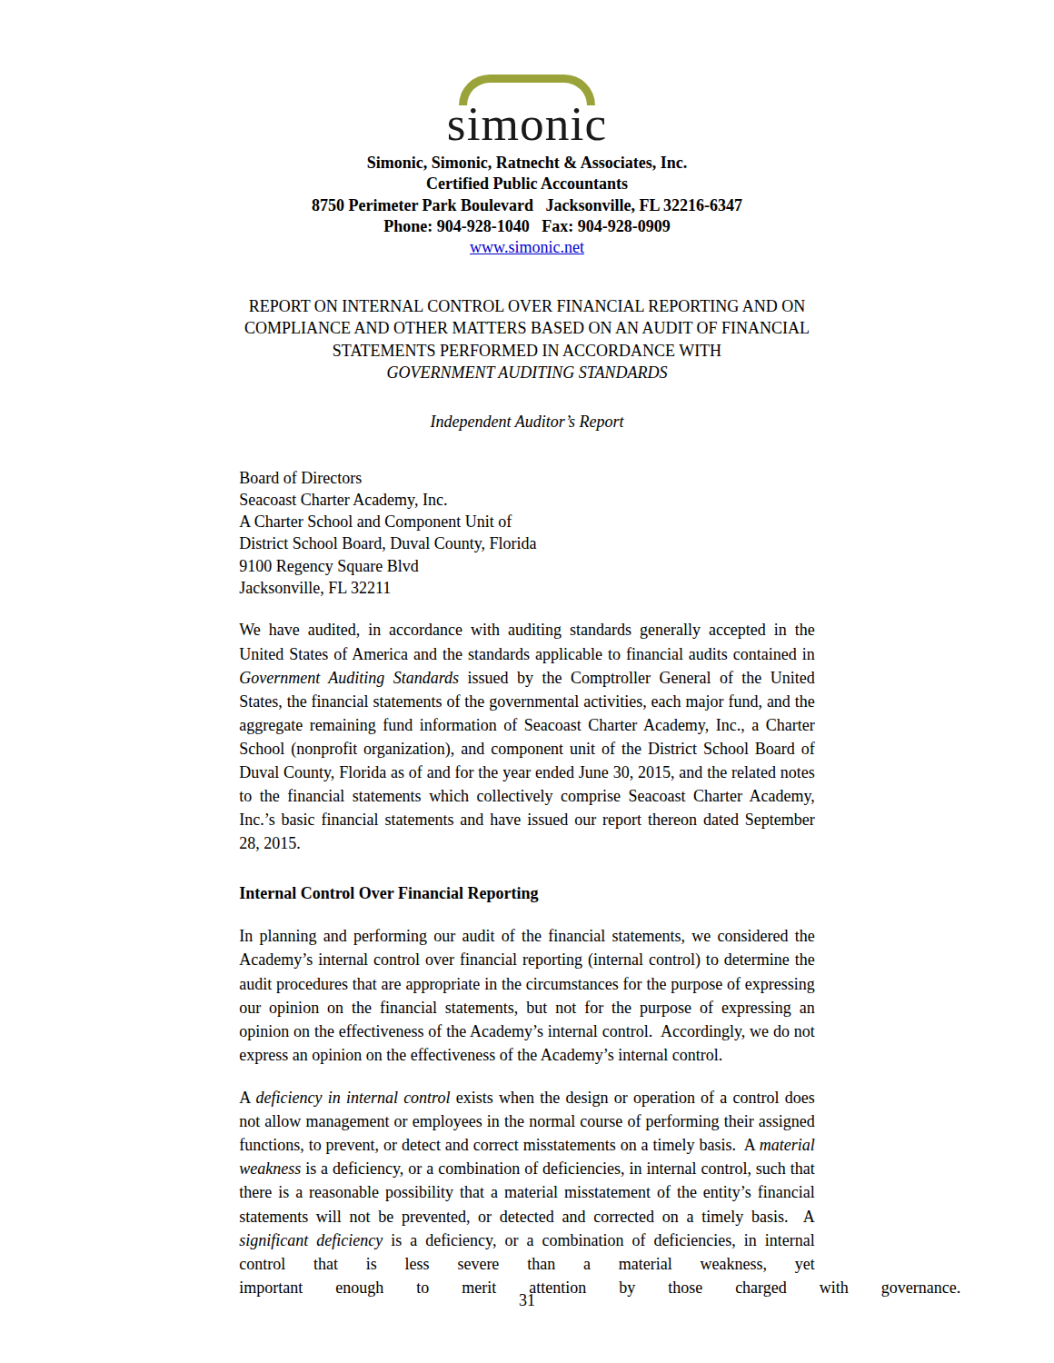simonic
Simonic, Simonic, Ratnecht & Associates, Inc.
Certified Public Accountants
8750 Perimeter Park Boulevard Jacksonville, FL 32216-6347
Phone: 904-928-1040 Fax: 904-928-0909
www.simonic.net
REPORT ON INTERNAL CONTROL OVER FINANCIAL REPORTING AND ON
COMPLIANCE AND OTHER MATTERS BASED ON AN AUDIT OF FINANCIAL
STATEMENTS PERFORMED IN ACCORDANCE WITH
GOVERNMENT AUDITING STANDARDS
Independent Auditor’s Report
Board of Directors
Seacoast Charter Academy, Inc.
A Charter School and Component Unit of
District School Board, Duval County, Florida
9100 Regency Square Blvd
Jacksonville, FL 32211
We have audited, in accordance with auditing standards generally accepted in the United States of America and the standards applicable to financial audits contained in Government Auditing Standards issued by the Comptroller General of the United States, the financial statements of the governmental activities, each major fund, and the aggregate remaining fund information of Seacoast Charter Academy, Inc., a Charter School (nonprofit organization), and component unit of the District School Board of Duval County, Florida as of and for the year ended June 30, 2015, and the related notes to the financial statements which collectively comprise Seacoast Charter Academy, Inc.’s basic financial statements and have issued our report thereon dated September 28, 2015.
Internal Control Over Financial Reporting
In planning and performing our audit of the financial statements, we considered the Academy’s internal control over financial reporting (internal control) to determine the audit procedures that are appropriate in the circumstances for the purpose of expressing our opinion on the financial statements, but not for the purpose of expressing an opinion on the effectiveness of the Academy’s internal control. Accordingly, we do not express an opinion on the effectiveness of the Academy’s internal control.
A deficiency in internal control exists when the design or operation of a control does not allow management or employees in the normal course of performing their assigned functions, to prevent, or detect and correct misstatements on a timely basis. A material weakness is a deficiency, or a combination of deficiencies, in internal control, such that there is a reasonable possibility that a material misstatement of the entity’s financial statements will not be prevented, or detected and corrected on a timely basis. A significant deficiency is a deficiency, or a combination of deficiencies, in internal control that is less severe than a material weakness, yet important enough to merit attention by those charged with governance.
31